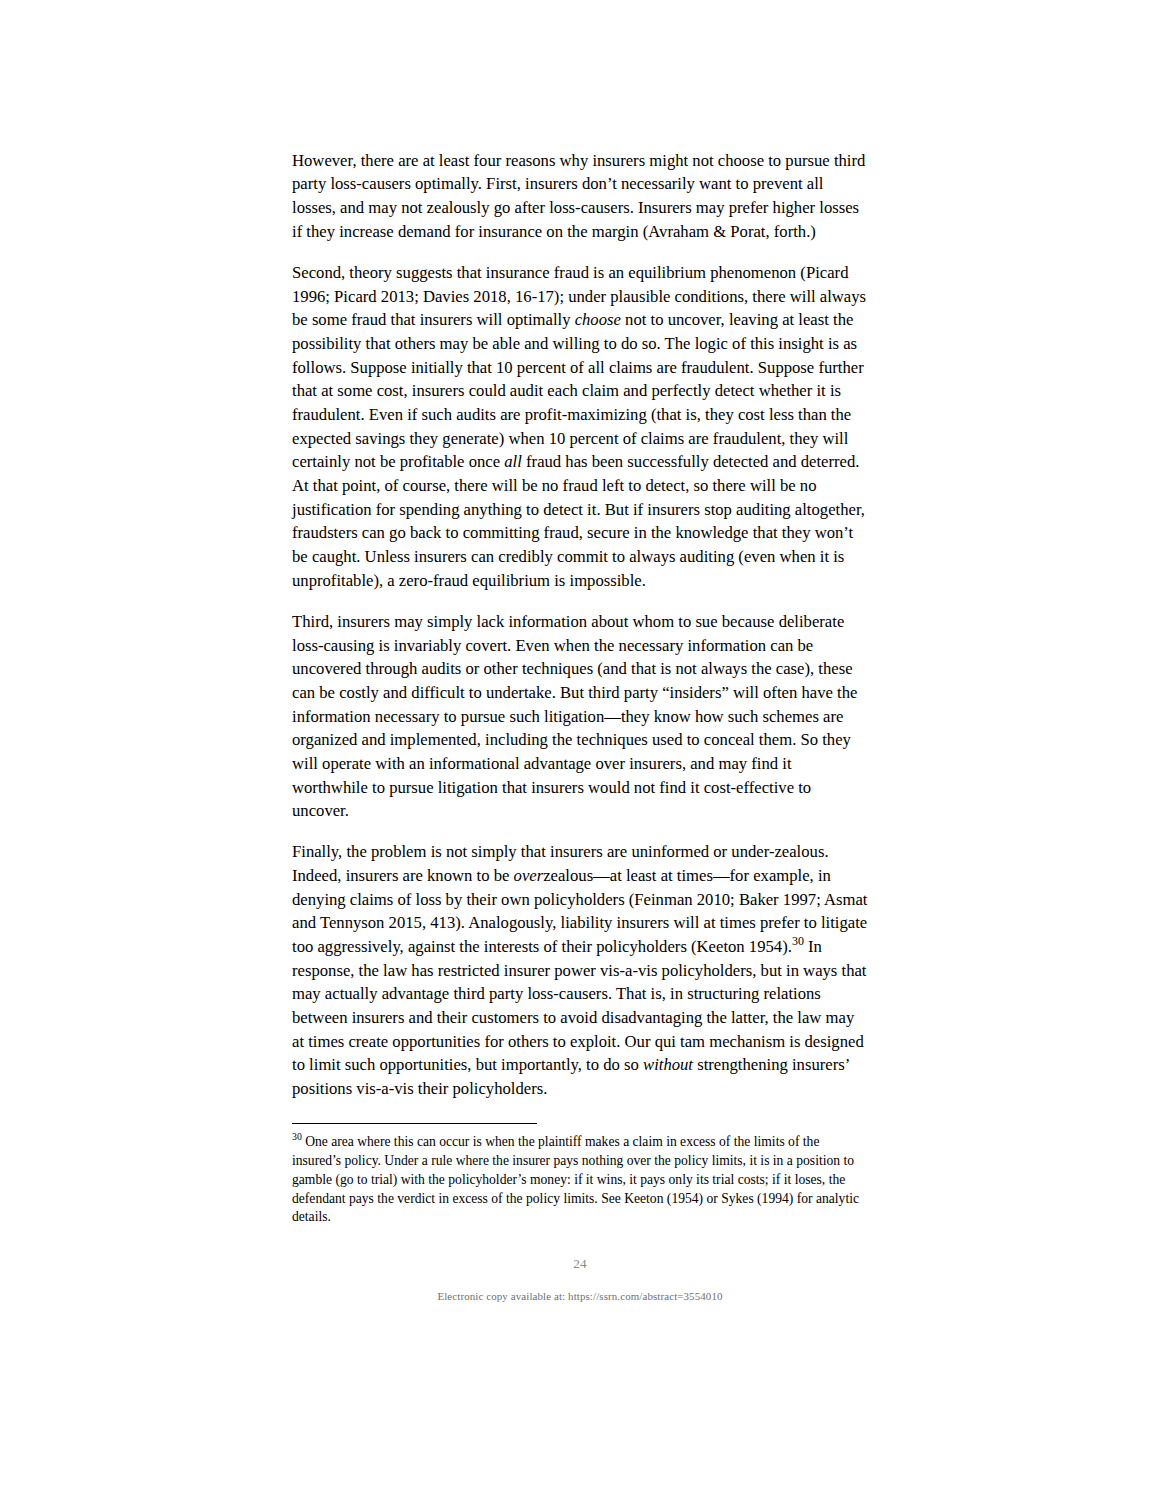However, there are at least four reasons why insurers might not choose to pursue third party loss-causers optimally. First, insurers don’t necessarily want to prevent all losses, and may not zealously go after loss-causers. Insurers may prefer higher losses if they increase demand for insurance on the margin (Avraham & Porat, forth.)
Second, theory suggests that insurance fraud is an equilibrium phenomenon (Picard 1996; Picard 2013; Davies 2018, 16-17); under plausible conditions, there will always be some fraud that insurers will optimally choose not to uncover, leaving at least the possibility that others may be able and willing to do so. The logic of this insight is as follows. Suppose initially that 10 percent of all claims are fraudulent. Suppose further that at some cost, insurers could audit each claim and perfectly detect whether it is fraudulent. Even if such audits are profit-maximizing (that is, they cost less than the expected savings they generate) when 10 percent of claims are fraudulent, they will certainly not be profitable once all fraud has been successfully detected and deterred. At that point, of course, there will be no fraud left to detect, so there will be no justification for spending anything to detect it. But if insurers stop auditing altogether, fraudsters can go back to committing fraud, secure in the knowledge that they won’t be caught. Unless insurers can credibly commit to always auditing (even when it is unprofitable), a zero-fraud equilibrium is impossible.
Third, insurers may simply lack information about whom to sue because deliberate loss-causing is invariably covert. Even when the necessary information can be uncovered through audits or other techniques (and that is not always the case), these can be costly and difficult to undertake. But third party “insiders” will often have the information necessary to pursue such litigation—they know how such schemes are organized and implemented, including the techniques used to conceal them. So they will operate with an informational advantage over insurers, and may find it worthwhile to pursue litigation that insurers would not find it cost-effective to uncover.
Finally, the problem is not simply that insurers are uninformed or under-zealous. Indeed, insurers are known to be overzealous—at least at times—for example, in denying claims of loss by their own policyholders (Feinman 2010; Baker 1997; Asmat and Tennyson 2015, 413). Analogously, liability insurers will at times prefer to litigate too aggressively, against the interests of their policyholders (Keeton 1954).30 In response, the law has restricted insurer power vis-a-vis policyholders, but in ways that may actually advantage third party loss-causers. That is, in structuring relations between insurers and their customers to avoid disadvantaging the latter, the law may at times create opportunities for others to exploit. Our qui tam mechanism is designed to limit such opportunities, but importantly, to do so without strengthening insurers’ positions vis-a-vis their policyholders.
30 One area where this can occur is when the plaintiff makes a claim in excess of the limits of the insured’s policy. Under a rule where the insurer pays nothing over the policy limits, it is in a position to gamble (go to trial) with the policyholder’s money: if it wins, it pays only its trial costs; if it loses, the defendant pays the verdict in excess of the policy limits. See Keeton (1954) or Sykes (1994) for analytic details.
24
Electronic copy available at: https://ssrn.com/abstract=3554010